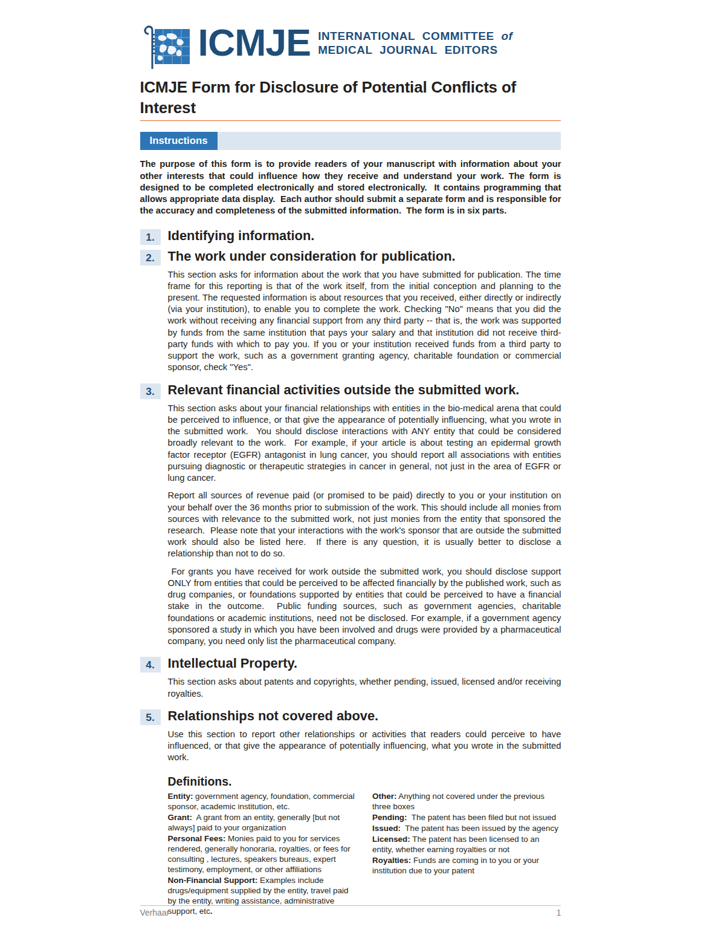ICMJE INTERNATIONAL COMMITTEE of
MEDICAL JOURNAL EDITORS
ICMJE Form for Disclosure of Potential Conflicts of Interest
Instructions
The purpose of this form is to provide readers of your manuscript with information about your other interests that could influence how they receive and understand your work. The form is designed to be completed electronically and stored electronically. It contains programming that allows appropriate data display. Each author should submit a separate form and is responsible for the accuracy and completeness of the submitted information. The form is in six parts.
1.
Identifying information.
2.
The work under consideration for publication.
This section asks for information about the work that you have submitted for publication. The time frame for this reporting is that of the work itself, from the initial conception and planning to the present. The requested information is about resources that you received, either directly or indirectly (via your institution), to enable you to complete the work. Checking "No" means that you did the work without receiving any financial support from any third party -- that is, the work was supported by funds from the same institution that pays your salary and that institution did not receive third-party funds with which to pay you. If you or your institution received funds from a third party to support the work, such as a government granting agency, charitable foundation or commercial sponsor, check "Yes".
3.
Relevant financial activities outside the submitted work.
This section asks about your financial relationships with entities in the bio-medical arena that could be perceived to influence, or that give the appearance of potentially influencing, what you wrote in the submitted work. You should disclose interactions with ANY entity that could be considered broadly relevant to the work. For example, if your article is about testing an epidermal growth factor receptor (EGFR) antagonist in lung cancer, you should report all associations with entities pursuing diagnostic or therapeutic strategies in cancer in general, not just in the area of EGFR or lung cancer.
Report all sources of revenue paid (or promised to be paid) directly to you or your institution on your behalf over the 36 months prior to submission of the work. This should include all monies from sources with relevance to the submitted work, not just monies from the entity that sponsored the research. Please note that your interactions with the work's sponsor that are outside the submitted work should also be listed here. If there is any question, it is usually better to disclose a relationship than not to do so.
For grants you have received for work outside the submitted work, you should disclose support ONLY from entities that could be perceived to be affected financially by the published work, such as drug companies, or foundations supported by entities that could be perceived to have a financial stake in the outcome. Public funding sources, such as government agencies, charitable foundations or academic institutions, need not be disclosed. For example, if a government agency sponsored a study in which you have been involved and drugs were provided by a pharmaceutical company, you need only list the pharmaceutical company.
4.
Intellectual Property.
This section asks about patents and copyrights, whether pending, issued, licensed and/or receiving royalties.
5.
Relationships not covered above.
Use this section to report other relationships or activities that readers could perceive to have influenced, or that give the appearance of potentially influencing, what you wrote in the submitted work.
Definitions.
Entity: government agency, foundation, commercial sponsor, academic institution, etc.
Grant: A grant from an entity, generally [but not always] paid to your organization
Personal Fees: Monies paid to you for services rendered, generally honoraria, royalties, or fees for consulting , lectures, speakers bureaus, expert testimony, employment, or other affiliations
Non-Financial Support: Examples include drugs/equipment supplied by the entity, travel paid by the entity, writing assistance, administrative support, etc.
Other: Anything not covered under the previous three boxes
Pending: The patent has been filed but not issued
Issued: The patent has been issued by the agency
Licensed: The patent has been licensed to an entity, whether earning royalties or not
Royalties: Funds are coming in to you or your institution due to your patent
Verhaar 1